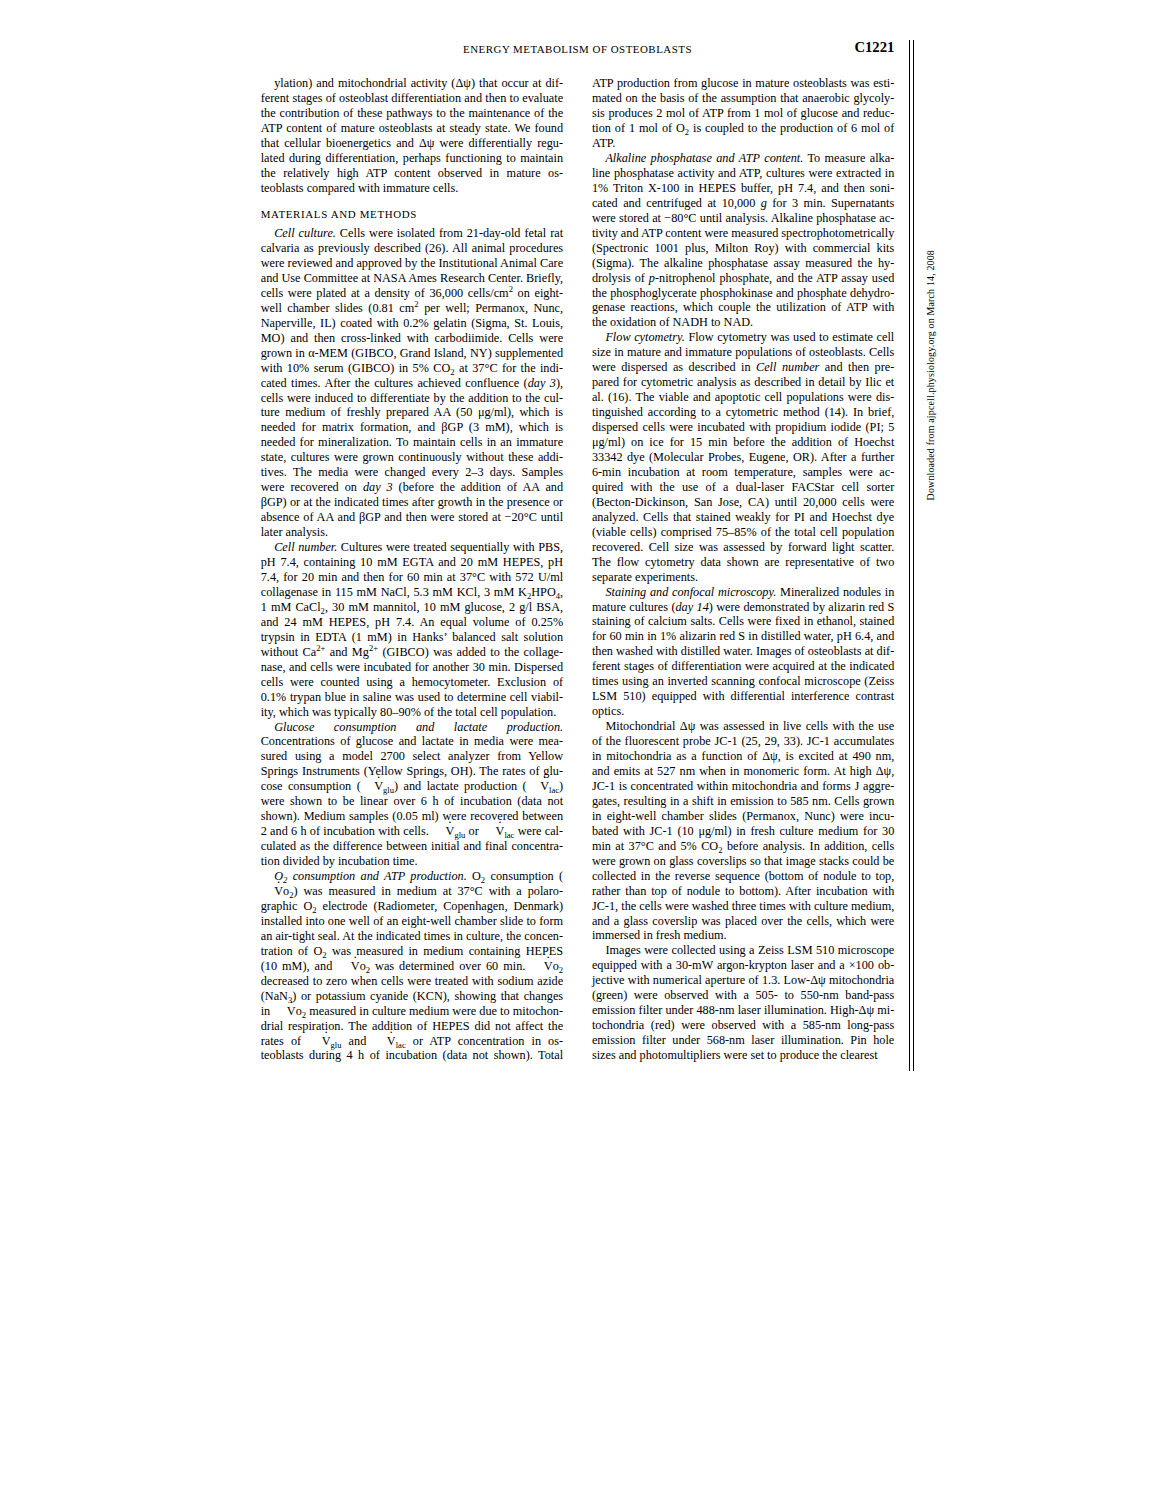Energy Metabolism of Osteoblasts C1221
ylation) and mitochondrial activity (Δψ) that occur at different stages of osteoblast differentiation and then to evaluate the contribution of these pathways to the maintenance of the ATP content of mature osteoblasts at steady state. We found that cellular bioenergetics and Δψ were differentially regulated during differentiation, perhaps functioning to maintain the relatively high ATP content observed in mature osteoblasts compared with immature cells.
Materials and Methods
Cell culture. Cells were isolated from 21-day-old fetal rat calvaria as previously described (26). All animal procedures were reviewed and approved by the Institutional Animal Care and Use Committee at NASA Ames Research Center. Briefly, cells were plated at a density of 36,000 cells/cm2 on eight-well chamber slides (0.81 cm2 per well; Permanox, Nunc, Naperville, IL) coated with 0.2% gelatin (Sigma, St. Louis, MO) and then cross-linked with carbodiimide. Cells were grown in α-MEM (GIBCO, Grand Island, NY) supplemented with 10% serum (GIBCO) in 5% CO2 at 37°C for the indicated times. After the cultures achieved confluence (day 3), cells were induced to differentiate by the addition to the culture medium of freshly prepared AA (50 μg/ml), which is needed for matrix formation, and βGP (3 mM), which is needed for mineralization. To maintain cells in an immature state, cultures were grown continuously without these additives. The media were changed every 2–3 days. Samples were recovered on day 3 (before the addition of AA and βGP) or at the indicated times after growth in the presence or absence of AA and βGP and then were stored at −20°C until later analysis.
Cell number. Cultures were treated sequentially with PBS, pH 7.4, containing 10 mM EGTA and 20 mM HEPES, pH 7.4, for 20 min and then for 60 min at 37°C with 572 U/ml collagenase in 115 mM NaCl, 5.3 mM KCl, 3 mM K2HPO4, 1 mM CaCl2, 30 mM mannitol, 10 mM glucose, 2 g/l BSA, and 24 mM HEPES, pH 7.4. An equal volume of 0.25% trypsin in EDTA (1 mM) in Hanks’ balanced salt solution without Ca2+ and Mg2+ (GIBCO) was added to the collagenase, and cells were incubated for another 30 min. Dispersed cells were counted using a hemocytometer. Exclusion of 0.1% trypan blue in saline was used to determine cell viability, which was typically 80–90% of the total cell population.
Glucose consumption and lactate production. Concentrations of glucose and lactate in media were measured using a model 2700 select analyzer from Yellow Springs Instruments (Yellow Springs, OH). The rates of glucose consumption (Vglu) and lactate production (Vlac) were shown to be linear over 6 h of incubation (data not shown). Medium samples (0.05 ml) were recovered between 2 and 6 h of incubation with cells. Vglu or Vlac were calculated as the difference between initial and final concentration divided by incubation time.
O2 consumption and ATP production. O2 consumption (Vo2) was measured in medium at 37°C with a polarographic O2 electrode (Radiometer, Copenhagen, Denmark) installed into one well of an eight-well chamber slide to form an air-tight seal. At the indicated times in culture, the concentration of O2 was measured in medium containing HEPES (10 mM), and Vo2 was determined over 60 min. Vo2 decreased to zero when cells were treated with sodium azide (NaN3) or potassium cyanide (KCN), showing that changes in Vo2 measured in culture medium were due to mitochondrial respiration. The addition of HEPES did not affect the rates of Vglu and Vlac or ATP concentration in osteoblasts during 4 h of incubation (data not shown). Total ATP production from glucose in mature osteoblasts was estimated on the basis of the assumption that anaerobic glycolysis produces 2 mol of ATP from 1 mol of glucose and reduction of 1 mol of O2 is coupled to the production of 6 mol of ATP.
Alkaline phosphatase and ATP content. To measure alkaline phosphatase activity and ATP, cultures were extracted in 1% Triton X-100 in HEPES buffer, pH 7.4, and then sonicated and centrifuged at 10,000 g for 3 min. Supernatants were stored at −80°C until analysis. Alkaline phosphatase activity and ATP content were measured spectrophotometrically (Spectronic 1001 plus, Milton Roy) with commercial kits (Sigma). The alkaline phosphatase assay measured the hydrolysis of p-nitrophenol phosphate, and the ATP assay used the phosphoglycerate phosphokinase and phosphate dehydrogenase reactions, which couple the utilization of ATP with the oxidation of NADH to NAD.
Flow cytometry. Flow cytometry was used to estimate cell size in mature and immature populations of osteoblasts. Cells were dispersed as described in Cell number and then prepared for cytometric analysis as described in detail by Ilic et al. (16). The viable and apoptotic cell populations were distinguished according to a cytometric method (14). In brief, dispersed cells were incubated with propidium iodide (PI; 5 μg/ml) on ice for 15 min before the addition of Hoechst 33342 dye (Molecular Probes, Eugene, OR). After a further 6-min incubation at room temperature, samples were acquired with the use of a dual-laser FACStar cell sorter (Becton-Dickinson, San Jose, CA) until 20,000 cells were analyzed. Cells that stained weakly for PI and Hoechst dye (viable cells) comprised 75–85% of the total cell population recovered. Cell size was assessed by forward light scatter. The flow cytometry data shown are representative of two separate experiments.
Staining and confocal microscopy. Mineralized nodules in mature cultures (day 14) were demonstrated by alizarin red S staining of calcium salts. Cells were fixed in ethanol, stained for 60 min in 1% alizarin red S in distilled water, pH 6.4, and then washed with distilled water. Images of osteoblasts at different stages of differentiation were acquired at the indicated times using an inverted scanning confocal microscope (Zeiss LSM 510) equipped with differential interference contrast optics.
Mitochondrial Δψ was assessed in live cells with the use of the fluorescent probe JC-1 (25, 29, 33). JC-1 accumulates in mitochondria as a function of Δψ, is excited at 490 nm, and emits at 527 nm when in monomeric form. At high Δψ, JC-1 is concentrated within mitochondria and forms J aggregates, resulting in a shift in emission to 585 nm. Cells grown in eight-well chamber slides (Permanox, Nunc) were incubated with JC-1 (10 μg/ml) in fresh culture medium for 30 min at 37°C and 5% CO2 before analysis. In addition, cells were grown on glass coverslips so that image stacks could be collected in the reverse sequence (bottom of nodule to top, rather than top of nodule to bottom). After incubation with JC-1, the cells were washed three times with culture medium, and a glass coverslip was placed over the cells, which were immersed in fresh medium.
Images were collected using a Zeiss LSM 510 microscope equipped with a 30-mW argon-krypton laser and a ×100 objective with numerical aperture of 1.3. Low-Δψ mitochondria (green) were observed with a 505- to 550-nm band-pass emission filter under 488-nm laser illumination. High-Δψ mitochondria (red) were observed with a 585-nm long-pass emission filter under 568-nm laser illumination. Pin hole sizes and photomultipliers were set to produce the clearest
Downloaded from ajpcell.physiology.org on March 14, 2008